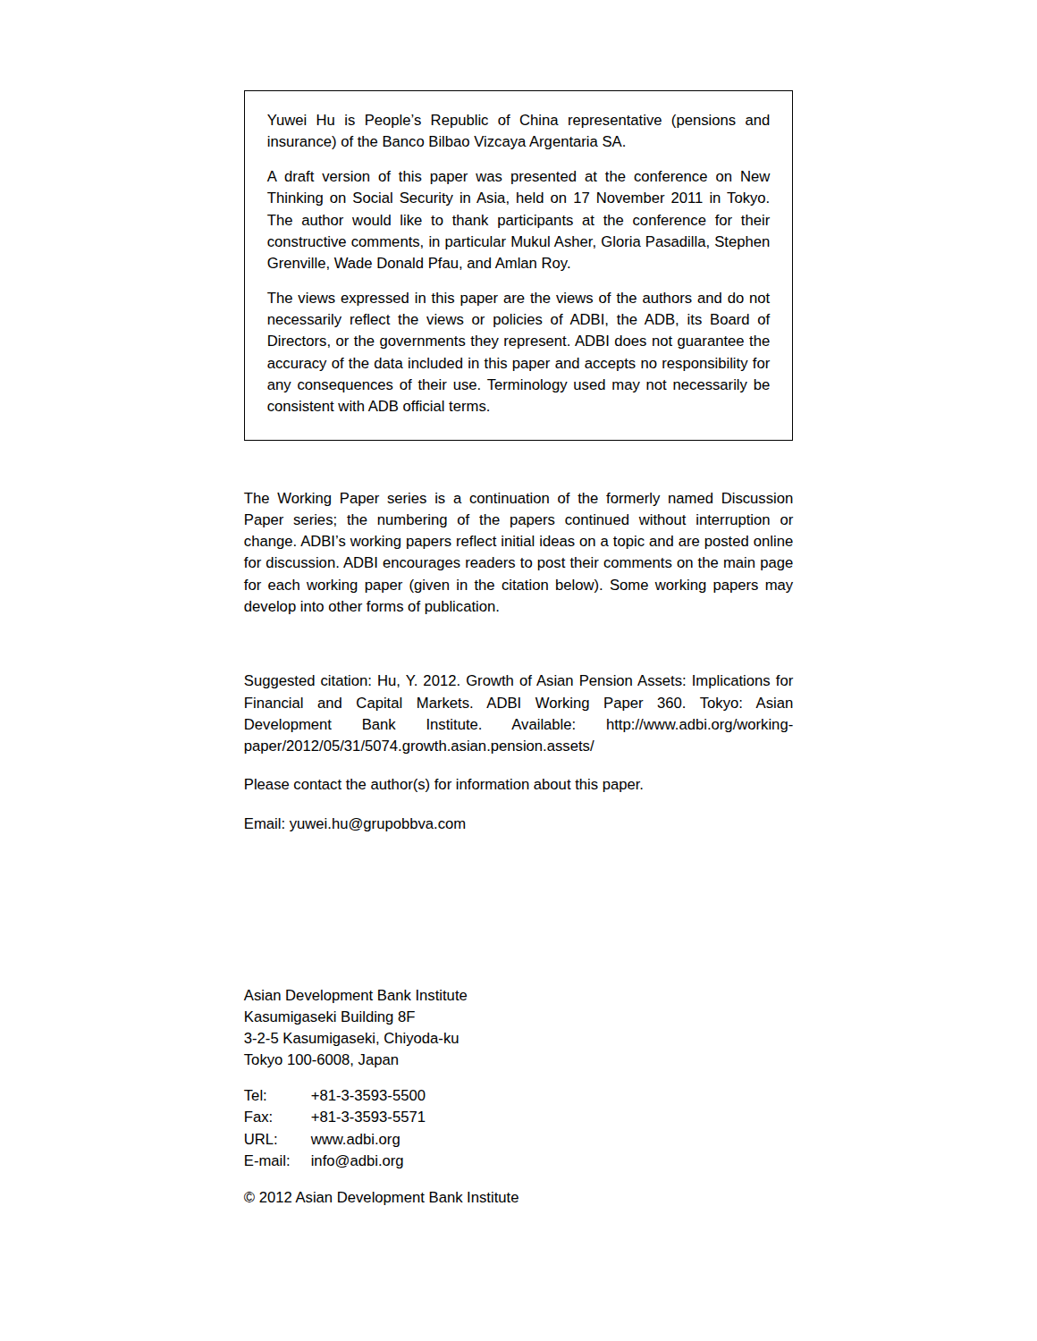Yuwei Hu is People’s Republic of China representative (pensions and insurance) of the Banco Bilbao Vizcaya Argentaria SA.
A draft version of this paper was presented at the conference on New Thinking on Social Security in Asia, held on 17 November 2011 in Tokyo. The author would like to thank participants at the conference for their constructive comments, in particular Mukul Asher, Gloria Pasadilla, Stephen Grenville, Wade Donald Pfau, and Amlan Roy.
The views expressed in this paper are the views of the authors and do not necessarily reflect the views or policies of ADBI, the ADB, its Board of Directors, or the governments they represent. ADBI does not guarantee the accuracy of the data included in this paper and accepts no responsibility for any consequences of their use. Terminology used may not necessarily be consistent with ADB official terms.
The Working Paper series is a continuation of the formerly named Discussion Paper series; the numbering of the papers continued without interruption or change. ADBI’s working papers reflect initial ideas on a topic and are posted online for discussion. ADBI encourages readers to post their comments on the main page for each working paper (given in the citation below). Some working papers may develop into other forms of publication.
Suggested citation: Hu, Y. 2012. Growth of Asian Pension Assets: Implications for Financial and Capital Markets. ADBI Working Paper 360. Tokyo: Asian Development Bank Institute. Available: http://www.adbi.org/working-paper/2012/05/31/5074.growth.asian.pension.assets/
Please contact the author(s) for information about this paper.
Email: yuwei.hu@grupobbva.com
Asian Development Bank Institute
Kasumigaseki Building 8F
3-2-5 Kasumigaseki, Chiyoda-ku
Tokyo 100-6008, Japan
| Tel: | +81-3-3593-5500 |
| Fax: | +81-3-3593-5571 |
| URL: | www.adbi.org |
| E-mail: | info@adbi.org |
© 2012 Asian Development Bank Institute